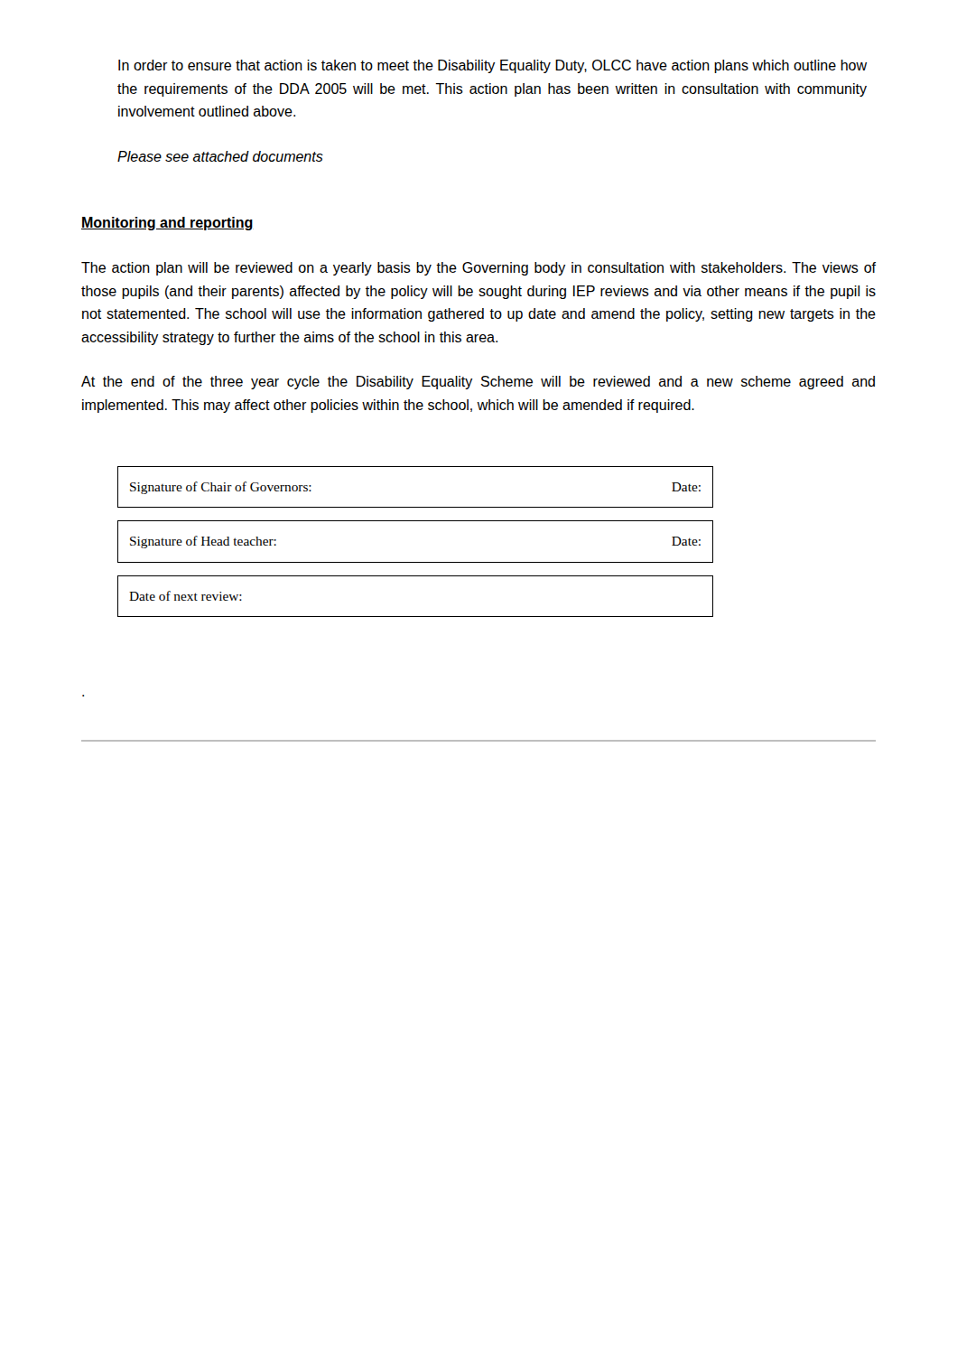In order to ensure that action is taken to meet the Disability Equality Duty, OLCC have action plans which outline how the requirements of the DDA 2005 will be met. This action plan has been written in consultation with community involvement outlined above.
Please see attached documents
Monitoring and reporting
The action plan will be reviewed on a yearly basis by the Governing body in consultation with stakeholders. The views of those pupils (and their parents) affected by the policy will be sought during IEP reviews and via other means if the pupil is not statemented. The school will use the information gathered to up date and amend the policy, setting new targets in the accessibility strategy to further the aims of the school in this area.
At the end of the three year cycle the Disability Equality Scheme will be reviewed and a new scheme agreed and implemented. This may affect other policies within the school, which will be amended if required.
| Signature of Chair of Governors: Date: |
| Signature of Head teacher: Date: |
| Date of next review: |
.